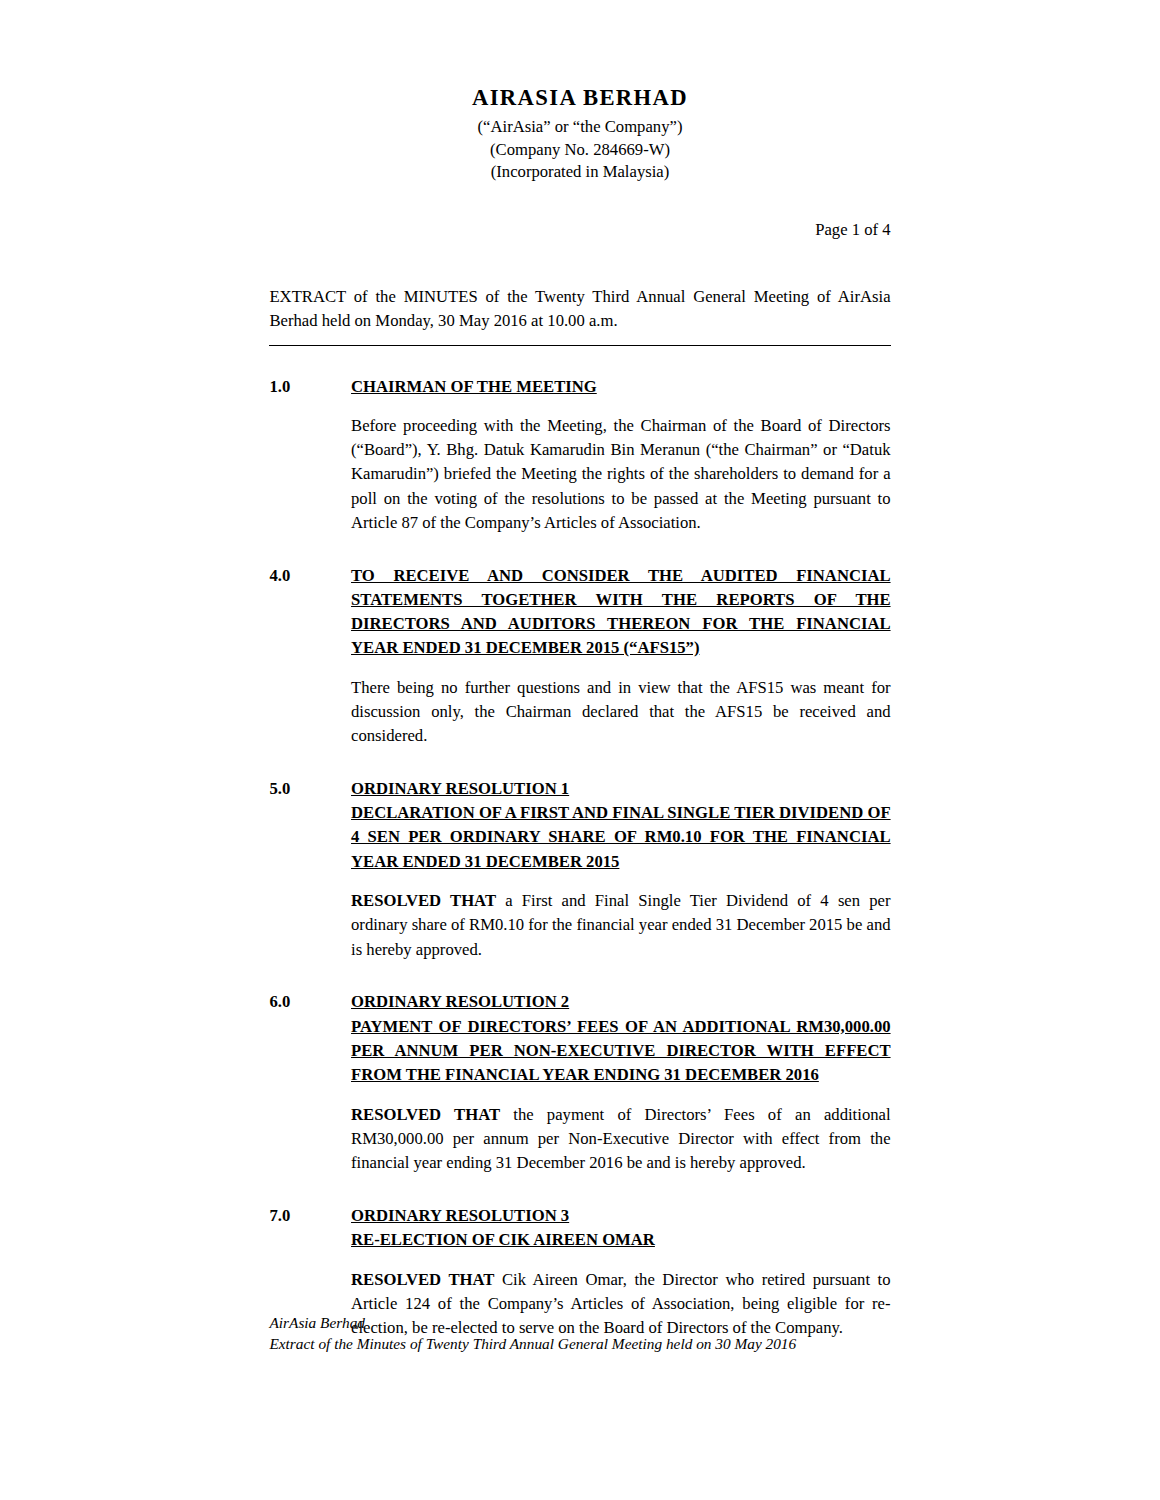AIRASIA BERHAD
(“AirAsia” or “the Company”)
(Company No. 284669-W)
(Incorporated in Malaysia)
Page 1 of 4
EXTRACT of the MINUTES of the Twenty Third Annual General Meeting of AirAsia Berhad held on Monday, 30 May 2016 at 10.00 a.m.
| 1.0 | Chairman of the Meeting Before proceeding with the Meeting, the Chairman of the Board of Directors (“Board”), Y. Bhg. Datuk Kamarudin Bin Meranun (“the Chairman” or “Datuk Kamarudin”) briefed the Meeting the rights of the shareholders to demand for a poll on the voting of the resolutions to be passed at the Meeting pursuant to Article 87 of the Company’s Articles of Association. |
| 4.0 | To receive and consider the audited financial statements together with the reports of the directors and auditors thereon for the financial year ended 31 December 2015 (“AFS15”) There being no further questions and in view that the AFS15 was meant for discussion only, the Chairman declared that the AFS15 be received and considered. |
| 5.0 | Ordinary Resolution 1 Declaration of a first and final single tier dividend of 4 sen per ordinary share of RM0.10 for the financial year ended 31 December 2015 RESOLVED THAT a First and Final Single Tier Dividend of 4 sen per ordinary share of RM0.10 for the financial year ended 31 December 2015 be and is hereby approved. |
| 6.0 | Ordinary Resolution 2 Payment of Directors’ Fees of an additional RM30,000.00 per annum per Non-Executive Director with effect from the financial year ending 31 December 2016 RESOLVED THAT the payment of Directors’ Fees of an additional RM30,000.00 per annum per Non-Executive Director with effect from the financial year ending 31 December 2016 be and is hereby approved. |
| 7.0 | Ordinary Resolution 3 Re-election of Cik Aireen Omar RESOLVED THAT Cik Aireen Omar, the Director who retired pursuant to Article 124 of the Company’s Articles of Association, being eligible for re-election, be re-elected to serve on the Board of Directors of the Company. |
AirAsia Berhad
Extract of the Minutes of Twenty Third Annual General Meeting held on 30 May 2016